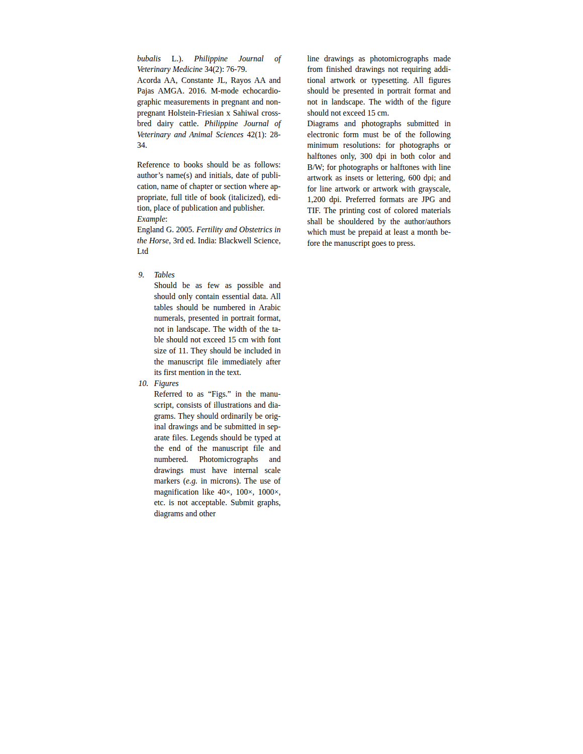bubalis L.). Philippine Journal of Veterinary Medicine 34(2): 76-79.
Acorda AA, Constante JL, Rayos AA and Pajas AMGA. 2016. M-mode echocardiographic measurements in pregnant and non-pregnant Holstein-Friesian x Sahiwal crossbred dairy cattle. Philippine Journal of Veterinary and Animal Sciences 42(1): 28-34.
Reference to books should be as follows: author’s name(s) and initials, date of publication, name of chapter or section where appropriate, full title of book (italicized), edition, place of publication and publisher.
Example:
England G. 2005. Fertility and Obstetrics in the Horse, 3rd ed. India: Blackwell Science, Ltd
9.
Tables
Should be as few as possible and should only contain essential data. All tables should be numbered in Arabic numerals, presented in portrait format, not in landscape. The width of the table should not exceed 15 cm with font size of 11. They should be included in the manuscript file immediately after its first mention in the text.
10.
Figures
Referred to as “Figs.” in the manuscript, consists of illustrations and diagrams. They should ordinarily be original drawings and be submitted in separate files. Legends should be typed at the end of the manuscript file and numbered. Photomicrographs and drawings must have internal scale markers (e.g. in microns). The use of magnification like 40×, 100×, 1000×, etc. is not acceptable. Submit graphs, diagrams and other
line drawings as photomicrographs made from finished drawings not requiring additional artwork or typesetting. All figures should be presented in portrait format and not in landscape. The width of the figure should not exceed 15 cm.
Diagrams and photographs submitted in electronic form must be of the following minimum resolutions: for photographs or halftones only, 300 dpi in both color and B/W; for photographs or halftones with line artwork as insets or lettering, 600 dpi; and for line artwork or artwork with grayscale, 1,200 dpi. Preferred formats are JPG and TIF. The printing cost of colored materials shall be shouldered by the author/authors which must be prepaid at least a month before the manuscript goes to press.